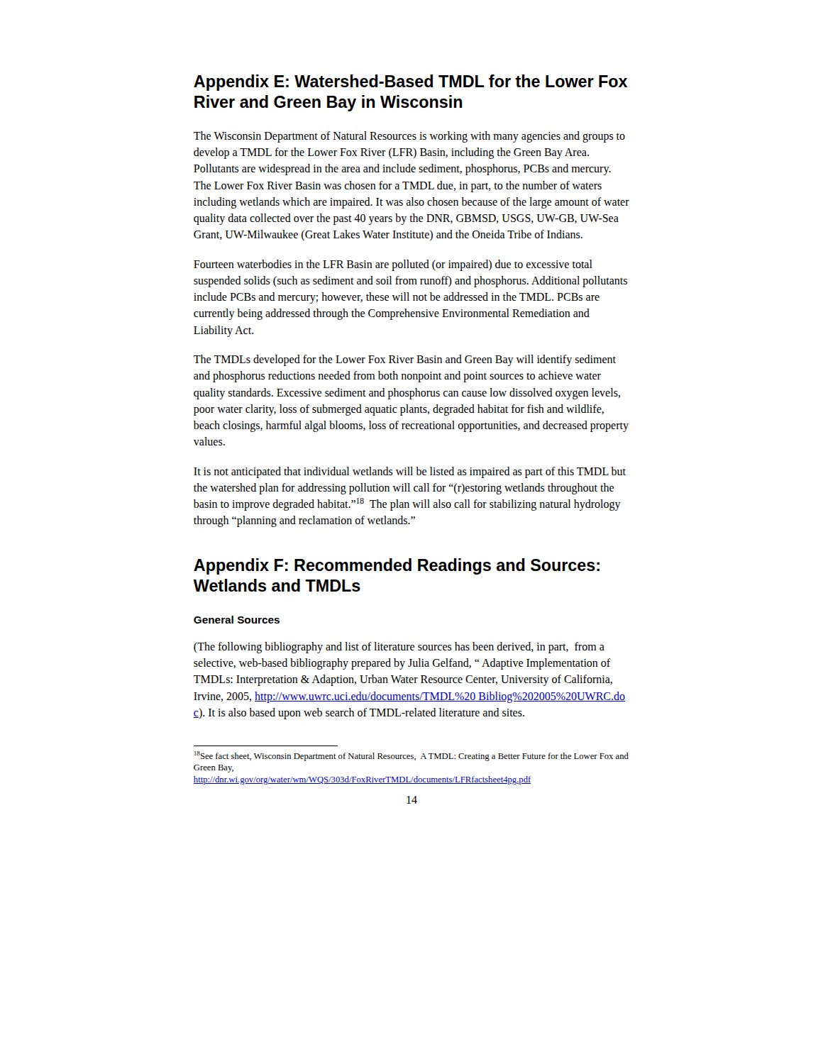Appendix E: Watershed-Based TMDL for the Lower Fox River and Green Bay in Wisconsin
The Wisconsin Department of Natural Resources is working with many agencies and groups to develop a TMDL for the Lower Fox River (LFR) Basin, including the Green Bay Area. Pollutants are widespread in the area and include sediment, phosphorus, PCBs and mercury. The Lower Fox River Basin was chosen for a TMDL due, in part, to the number of waters including wetlands which are impaired. It was also chosen because of the large amount of water quality data collected over the past 40 years by the DNR, GBMSD, USGS, UW-GB, UW-Sea Grant, UW-Milwaukee (Great Lakes Water Institute) and the Oneida Tribe of Indians.
Fourteen waterbodies in the LFR Basin are polluted (or impaired) due to excessive total suspended solids (such as sediment and soil from runoff) and phosphorus. Additional pollutants include PCBs and mercury; however, these will not be addressed in the TMDL. PCBs are currently being addressed through the Comprehensive Environmental Remediation and Liability Act.
The TMDLs developed for the Lower Fox River Basin and Green Bay will identify sediment and phosphorus reductions needed from both nonpoint and point sources to achieve water quality standards. Excessive sediment and phosphorus can cause low dissolved oxygen levels, poor water clarity, loss of submerged aquatic plants, degraded habitat for fish and wildlife, beach closings, harmful algal blooms, loss of recreational opportunities, and decreased property values.
It is not anticipated that individual wetlands will be listed as impaired as part of this TMDL but the watershed plan for addressing pollution will call for “(r)estoring wetlands throughout the basin to improve degraded habitat.”18 The plan will also call for stabilizing natural hydrology through “planning and reclamation of wetlands.”
Appendix F: Recommended Readings and Sources: Wetlands and TMDLs
General Sources
(The following bibliography and list of literature sources has been derived, in part, from a selective, web-based bibliography prepared by Julia Gelfand, “ Adaptive Implementation of TMDLs: Interpretation & Adaption, Urban Water Resource Center, University of California, Irvine, 2005, http://www.uwrc.uci.edu/documents/TMDL%20 Bibliog%202005%20UWRC.doc). It is also based upon web search of TMDL-related literature and sites.
18See fact sheet, Wisconsin Department of Natural Resources, A TMDL: Creating a Better Future for the Lower Fox and Green Bay,
http://dnr.wi.gov/org/water/wm/WQS/303d/FoxRiverTMDL/documents/LFRfactsheet4pg.pdf
14